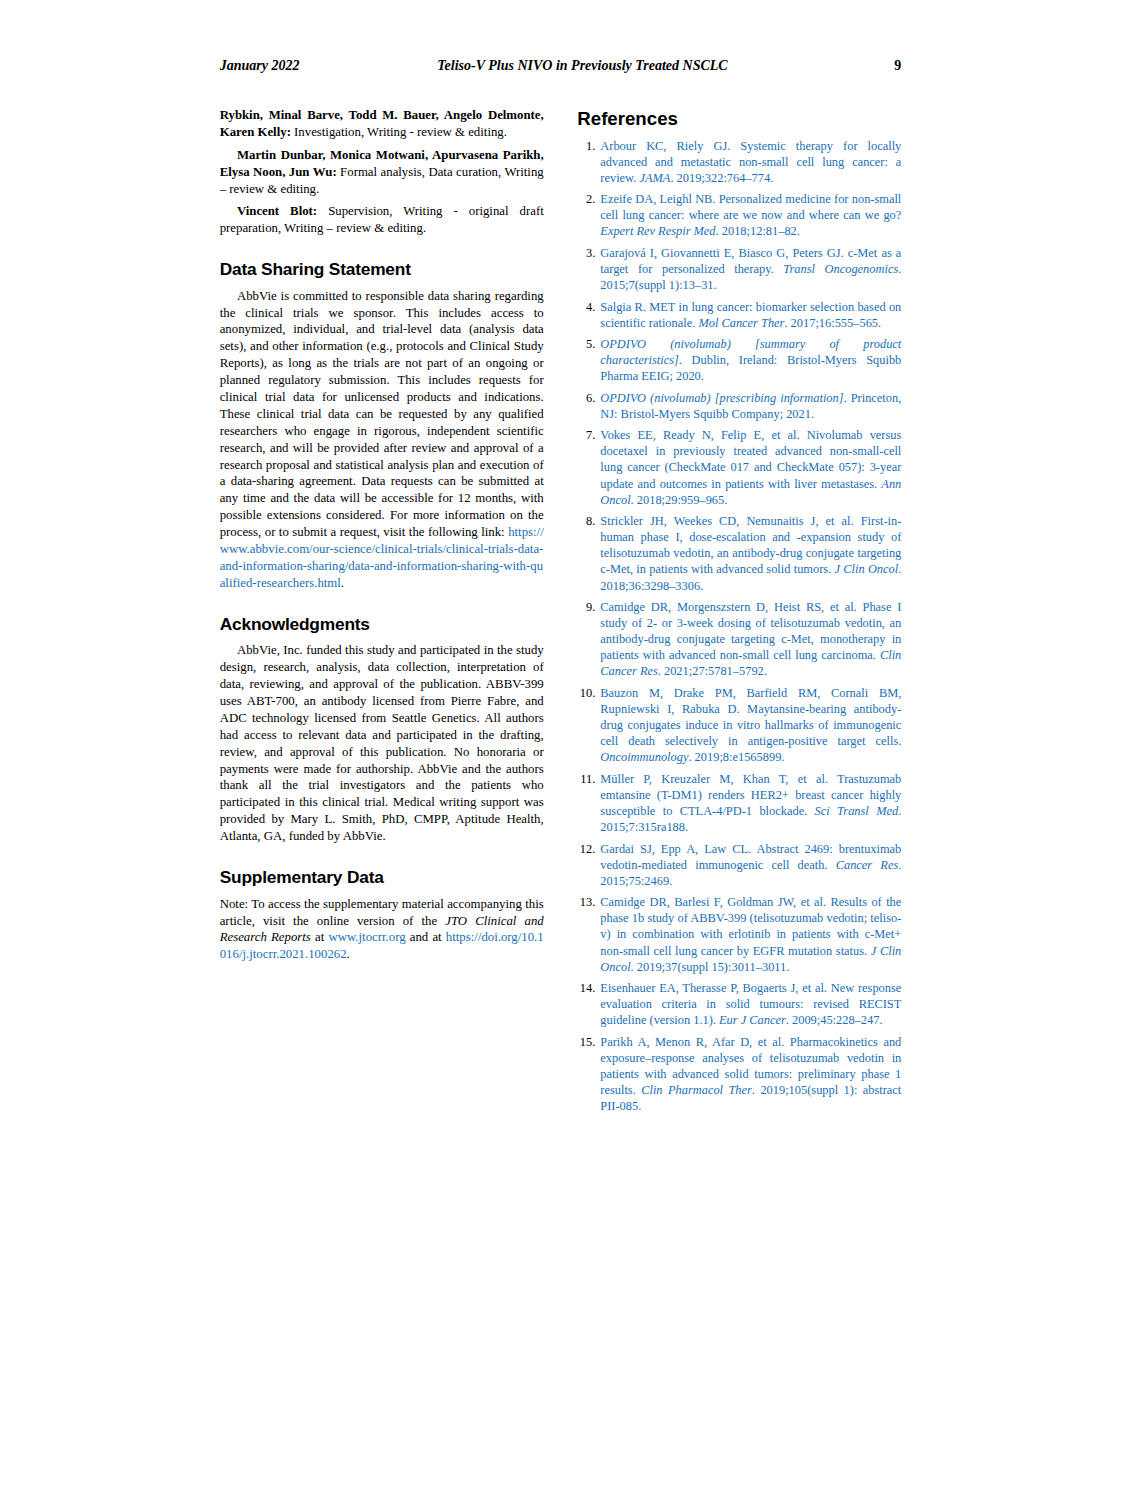January 2022
Teliso-V Plus NIVO in Previously Treated NSCLC
9
Rybkin, Minal Barve, Todd M. Bauer, Angelo Delmonte, Karen Kelly: Investigation, Writing - review & editing.
Martin Dunbar, Monica Motwani, Apurvasena Parikh, Elysa Noon, Jun Wu: Formal analysis, Data curation, Writing – review & editing.
Vincent Blot: Supervision, Writing - original draft preparation, Writing – review & editing.
Data Sharing Statement
AbbVie is committed to responsible data sharing regarding the clinical trials we sponsor. This includes access to anonymized, individual, and trial-level data (analysis data sets), and other information (e.g., protocols and Clinical Study Reports), as long as the trials are not part of an ongoing or planned regulatory submission. This includes requests for clinical trial data for unlicensed products and indications. These clinical trial data can be requested by any qualified researchers who engage in rigorous, independent scientific research, and will be provided after review and approval of a research proposal and statistical analysis plan and execution of a data-sharing agreement. Data requests can be submitted at any time and the data will be accessible for 12 months, with possible extensions considered. For more information on the process, or to submit a request, visit the following link: https://www.abbvie.com/our-science/clinical-trials/clinical-trials-data-and-information-sharing/data-and-information-sharing-with-qualified-researchers.html.
Acknowledgments
AbbVie, Inc. funded this study and participated in the study design, research, analysis, data collection, interpretation of data, reviewing, and approval of the publication. ABBV-399 uses ABT-700, an antibody licensed from Pierre Fabre, and ADC technology licensed from Seattle Genetics. All authors had access to relevant data and participated in the drafting, review, and approval of this publication. No honoraria or payments were made for authorship. AbbVie and the authors thank all the trial investigators and the patients who participated in this clinical trial. Medical writing support was provided by Mary L. Smith, PhD, CMPP, Aptitude Health, Atlanta, GA, funded by AbbVie.
Supplementary Data
Note: To access the supplementary material accompanying this article, visit the online version of the JTO Clinical and Research Reports at www.jtocrr.org and at https://doi.org/10.1016/j.jtocrr.2021.100262.
References
Arbour KC, Riely GJ. Systemic therapy for locally advanced and metastatic non-small cell lung cancer: a review. JAMA. 2019;322:764–774.
Ezeife DA, Leighl NB. Personalized medicine for non-small cell lung cancer: where are we now and where can we go? Expert Rev Respir Med. 2018;12:81–82.
Garajová I, Giovannetti E, Biasco G, Peters GJ. c-Met as a target for personalized therapy. Transl Oncogenomics. 2015;7(suppl 1):13–31.
Salgia R. MET in lung cancer: biomarker selection based on scientific rationale. Mol Cancer Ther. 2017;16:555–565.
OPDIVO (nivolumab) [summary of product characteristics]. Dublin, Ireland: Bristol-Myers Squibb Pharma EEIG; 2020.
OPDIVO (nivolumab) [prescribing information]. Princeton, NJ: Bristol-Myers Squibb Company; 2021.
Vokes EE, Ready N, Felip E, et al. Nivolumab versus docetaxel in previously treated advanced non-small-cell lung cancer (CheckMate 017 and CheckMate 057): 3-year update and outcomes in patients with liver metastases. Ann Oncol. 2018;29:959–965.
Strickler JH, Weekes CD, Nemunaitis J, et al. First-in-human phase I, dose-escalation and -expansion study of telisotuzumab vedotin, an antibody-drug conjugate targeting c-Met, in patients with advanced solid tumors. J Clin Oncol. 2018;36:3298–3306.
Camidge DR, Morgenszstern D, Heist RS, et al. Phase I study of 2- or 3-week dosing of telisotuzumab vedotin, an antibody-drug conjugate targeting c-Met, monotherapy in patients with advanced non-small cell lung carcinoma. Clin Cancer Res. 2021;27:5781–5792.
Bauzon M, Drake PM, Barfield RM, Cornali BM, Rupniewski I, Rabuka D. Maytansine-bearing antibody-drug conjugates induce in vitro hallmarks of immunogenic cell death selectively in antigen-positive target cells. Oncoimmunology. 2019;8:e1565899.
Müller P, Kreuzaler M, Khan T, et al. Trastuzumab emtansine (T-DM1) renders HER2+ breast cancer highly susceptible to CTLA-4/PD-1 blockade. Sci Transl Med. 2015;7:315ra188.
Gardai SJ, Epp A, Law CL. Abstract 2469: brentuximab vedotin-mediated immunogenic cell death. Cancer Res. 2015;75:2469.
Camidge DR, Barlesi F, Goldman JW, et al. Results of the phase 1b study of ABBV-399 (telisotuzumab vedotin; teliso-v) in combination with erlotinib in patients with c-Met+ non-small cell lung cancer by EGFR mutation status. J Clin Oncol. 2019;37(suppl 15):3011–3011.
Eisenhauer EA, Therasse P, Bogaerts J, et al. New response evaluation criteria in solid tumours: revised RECIST guideline (version 1.1). Eur J Cancer. 2009;45:228–247.
Parikh A, Menon R, Afar D, et al. Pharmacokinetics and exposure–response analyses of telisotuzumab vedotin in patients with advanced solid tumors: preliminary phase 1 results. Clin Pharmacol Ther. 2019;105(suppl 1): abstract PII-085.